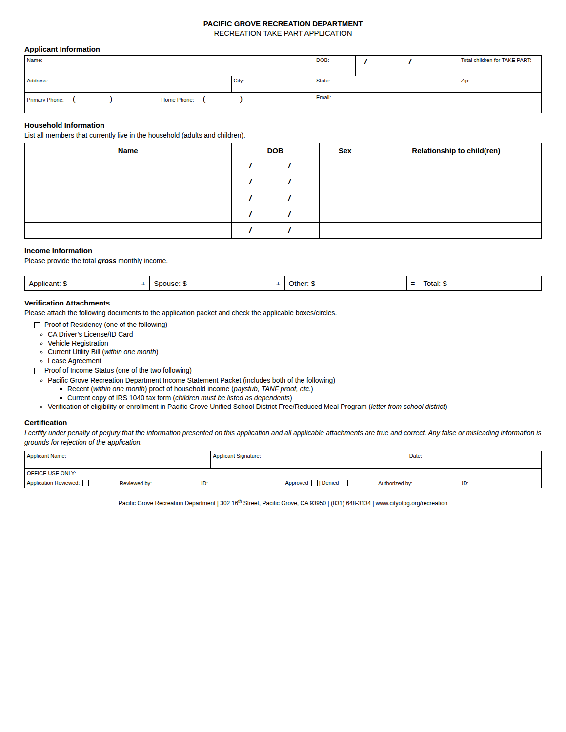PACIFIC GROVE RECREATION DEPARTMENT
RECREATION TAKE PART APPLICATION
Applicant Information
| Name: | DOB: | / / | Total children for TAKE PART: |
| Address: | City: | State: | Zip: |
| Primary Phone: ( ) | Home Phone: ( ) | Email: |
Household Information
List all members that currently live in the household (adults and children).
| Name | DOB | Sex | Relationship to child(ren) |
| --- | --- | --- | --- |
| | / / | | |
| | / / | | |
| | / / | | |
| | / / | | |
| | / / | | |
Income Information
Please provide the total gross monthly income.
| Applicant: $_________ | + | Spouse: $__________ | + | Other: $__________ | = | Total: $____________ |
Verification Attachments
Please attach the following documents to the application packet and check the applicable boxes/circles.
Proof of Residency (one of the following)
CA Driver’s License/ID Card
Vehicle Registration
Current Utility Bill (within one month)
Lease Agreement
Proof of Income Status (one of the two following)
Pacific Grove Recreation Department Income Statement Packet (includes both of the following)
Recent (within one month) proof of household income (paystub, TANF proof, etc.)
Current copy of IRS 1040 tax form (children must be listed as dependents)
Verification of eligibility or enrollment in Pacific Grove Unified School District Free/Reduced Meal Program (letter from school district)
Certification
I certify under penalty of perjury that the information presented on this application and all applicable attachments are true and correct. Any false or misleading information is grounds for rejection of the application.
| Applicant Name: | Applicant Signature: | Date: |
| OFFICE USE ONLY: |
| Application Reviewed: | Reviewed by:________________ ID:_____ | Approved / Denied | Authorized by:________________ ID:_____ |
Pacific Grove Recreation Department | 302 16th Street, Pacific Grove, CA 93950 | (831) 648-3134 | www.cityofpg.org/recreation